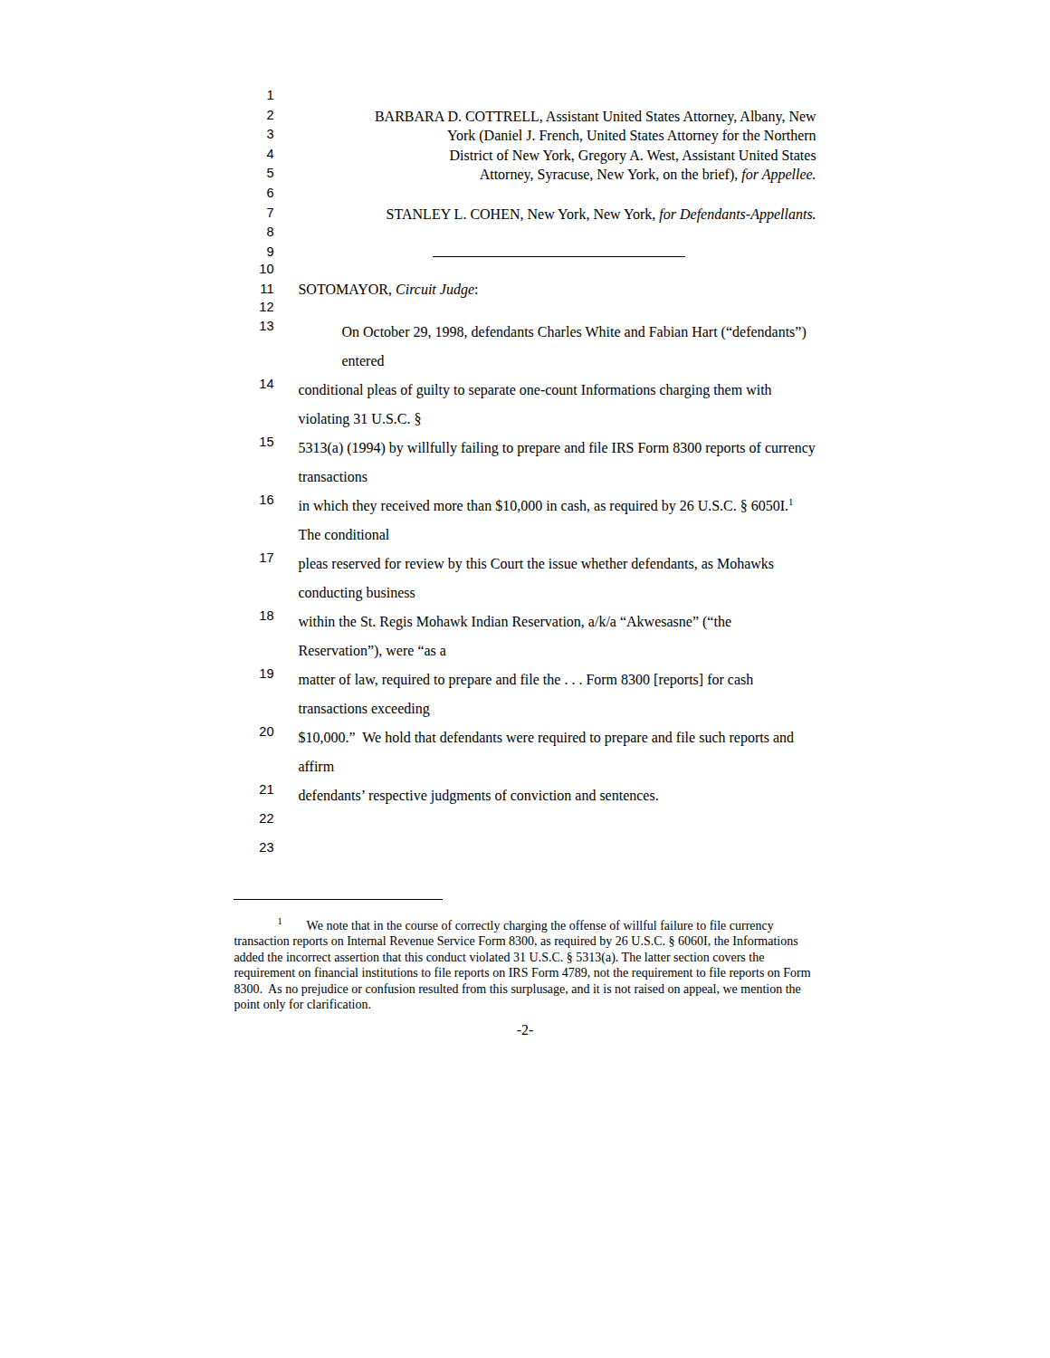| 1 | |
| 2 | BARBARA D. COTTRELL, Assistant United States Attorney, Albany, New |
| 3 | York (Daniel J. French, United States Attorney for the Northern |
| 4 | District of New York, Gregory A. West, Assistant United States |
| 5 | Attorney, Syracuse, New York, on the brief), for Appellee. |
| 6 | |
| 7 | STANLEY L. COHEN, New York, New York, for Defendants-Appellants. |
| 8 | |
| 9 | |
| 10 | |
| 11 | SOTOMAYOR, Circuit Judge : |
| 12 | |
| 13 | On October 29, 1998, defendants Charles White and Fabian Hart (“defendants”) entered |
| 14 | conditional pleas of guilty to separate one-count Informations charging them with violating 31 U.S.C. § |
| 15 | 5313(a) (1994) by willfully failing to prepare and file IRS Form 8300 reports of currency transactions |
| 16 | in which they received more than $10,000 in cash, as required by 26 U.S.C. § 6050I. 1 The conditional |
| 17 | pleas reserved for review by this Court the issue whether defendants, as Mohawks conducting business |
| 18 | within the St. Regis Mohawk Indian Reservation, a/k/a “Akwesasne” (“the Reservation”), were “as a |
| 19 | matter of law, required to prepare and file the . . . Form 8300 [reports] for cash transactions exceeding |
| 20 | $10,000.” We hold that defendants were required to prepare and file such reports and affirm |
| 21 | defendants’ respective judgments of conviction and sentences. |
| 22 | |
| 23 | |
1 We note that in the course of correctly charging the offense of willful failure to file currency transaction reports on Internal Revenue Service Form 8300, as required by 26 U.S.C. § 6060I, the Informations added the incorrect assertion that this conduct violated 31 U.S.C. § 5313(a). The latter section covers the requirement on financial institutions to file reports on IRS Form 4789, not the requirement to file reports on Form 8300. As no prejudice or confusion resulted from this surplusage, and it is not raised on appeal, we mention the point only for clarification.
-2-